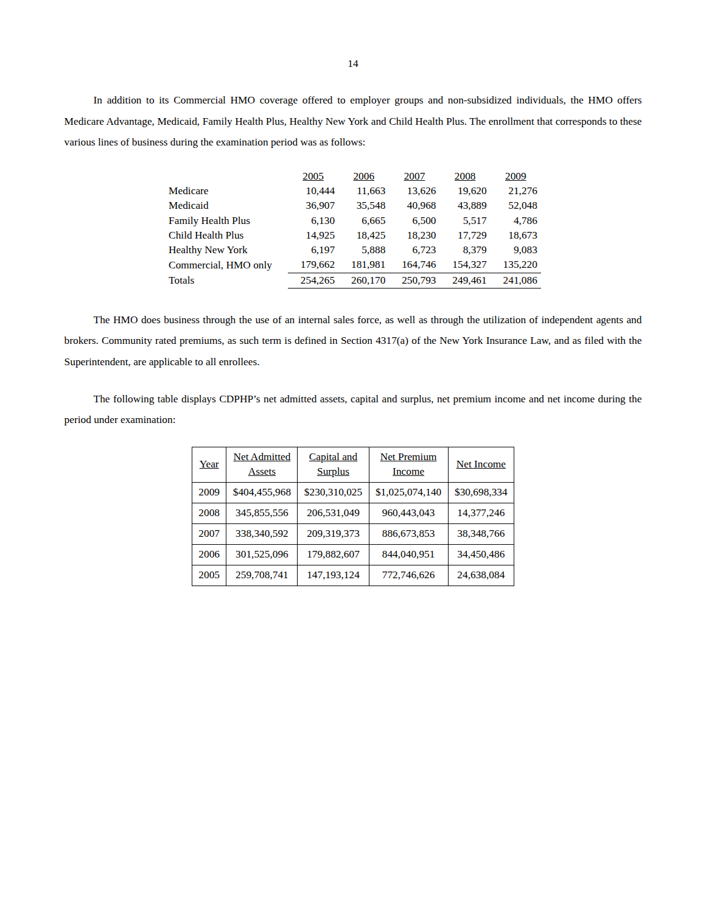14
In addition to its Commercial HMO coverage offered to employer groups and non-subsidized individuals, the HMO offers Medicare Advantage, Medicaid, Family Health Plus, Healthy New York and Child Health Plus. The enrollment that corresponds to these various lines of business during the examination period was as follows:
| | 2005 | 2006 | 2007 | 2008 | 2009 |
| Medicare | 10,444 | 11,663 | 13,626 | 19,620 | 21,276 |
| Medicaid | 36,907 | 35,548 | 40,968 | 43,889 | 52,048 |
| Family Health Plus | 6,130 | 6,665 | 6,500 | 5,517 | 4,786 |
| Child Health Plus | 14,925 | 18,425 | 18,230 | 17,729 | 18,673 |
| Healthy New York | 6,197 | 5,888 | 6,723 | 8,379 | 9,083 |
| Commercial, HMO only | 179,662 | 181,981 | 164,746 | 154,327 | 135,220 |
| Totals | 254,265 | 260,170 | 250,793 | 249,461 | 241,086 |
The HMO does business through the use of an internal sales force, as well as through the utilization of independent agents and brokers. Community rated premiums, as such term is defined in Section 4317(a) of the New York Insurance Law, and as filed with the Superintendent, are applicable to all enrollees.
The following table displays CDPHP’s net admitted assets, capital and surplus, net premium income and net income during the period under examination:
| Year | Net Admitted Assets | Capital and Surplus | Net Premium Income | Net Income |
| --- | --- | --- | --- | --- |
| 2009 | $404,455,968 | $230,310,025 | $1,025,074,140 | $30,698,334 |
| 2008 | 345,855,556 | 206,531,049 | 960,443,043 | 14,377,246 |
| 2007 | 338,340,592 | 209,319,373 | 886,673,853 | 38,348,766 |
| 2006 | 301,525,096 | 179,882,607 | 844,040,951 | 34,450,486 |
| 2005 | 259,708,741 | 147,193,124 | 772,746,626 | 24,638,084 |